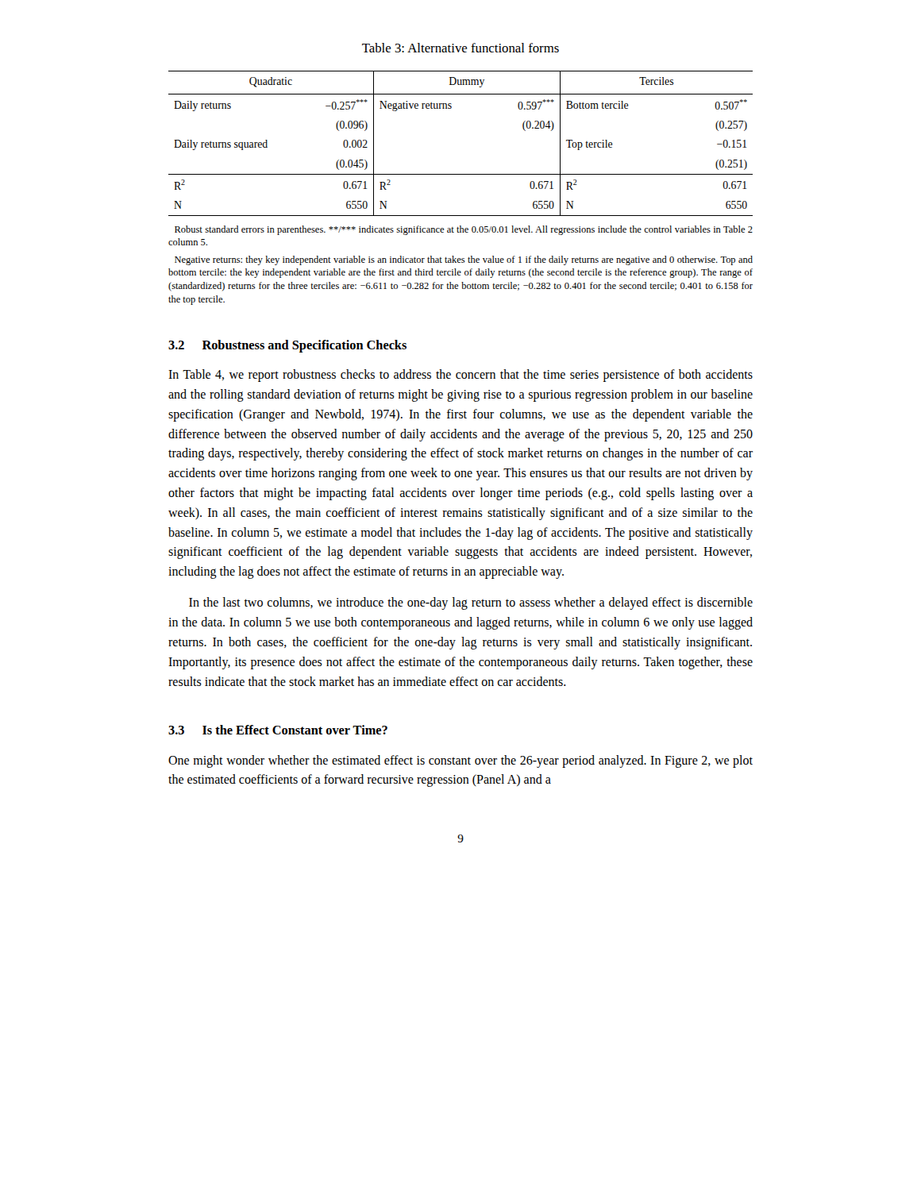Table 3: Alternative functional forms
| Quadratic | Dummy | Terciles |
| Daily returns | −0.257 *** | Negative returns | 0.597 *** | Bottom tercile | 0.507 ** |
| | (0.096) | | (0.204) | | (0.257) |
| Daily returns squared | 0.002 | | | Top tercile | −0.151 |
| | (0.045) | | | | (0.251) |
| R 2 | 0.671 | R 2 | 0.671 | R 2 | 0.671 |
| N | 6550 | N | 6550 | N | 6550 |
Robust standard errors in parentheses. **/*** indicates significance at the 0.05/0.01 level. All regressions include the control variables in Table 2 column 5.
Negative returns: they key independent variable is an indicator that takes the value of 1 if the daily returns are negative and 0 otherwise. Top and bottom tercile: the key independent variable are the first and third tercile of daily returns (the second tercile is the reference group). The range of (standardized) returns for the three terciles are: −6.611 to −0.282 for the bottom tercile; −0.282 to 0.401 for the second tercile; 0.401 to 6.158 for the top tercile.
3.2 Robustness and Specification Checks
In Table 4, we report robustness checks to address the concern that the time series persistence of both accidents and the rolling standard deviation of returns might be giving rise to a spurious regression problem in our baseline specification (Granger and Newbold, 1974). In the first four columns, we use as the dependent variable the difference between the observed number of daily accidents and the average of the previous 5, 20, 125 and 250 trading days, respectively, thereby considering the effect of stock market returns on changes in the number of car accidents over time horizons ranging from one week to one year. This ensures us that our results are not driven by other factors that might be impacting fatal accidents over longer time periods (e.g., cold spells lasting over a week). In all cases, the main coefficient of interest remains statistically significant and of a size similar to the baseline. In column 5, we estimate a model that includes the 1-day lag of accidents. The positive and statistically significant coefficient of the lag dependent variable suggests that accidents are indeed persistent. However, including the lag does not affect the estimate of returns in an appreciable way.
In the last two columns, we introduce the one-day lag return to assess whether a delayed effect is discernible in the data. In column 5 we use both contemporaneous and lagged returns, while in column 6 we only use lagged returns. In both cases, the coefficient for the one-day lag returns is very small and statistically insignificant. Importantly, its presence does not affect the estimate of the contemporaneous daily returns. Taken together, these results indicate that the stock market has an immediate effect on car accidents.
3.3 Is the Effect Constant over Time?
One might wonder whether the estimated effect is constant over the 26-year period analyzed. In Figure 2, we plot the estimated coefficients of a forward recursive regression (Panel A) and a
9